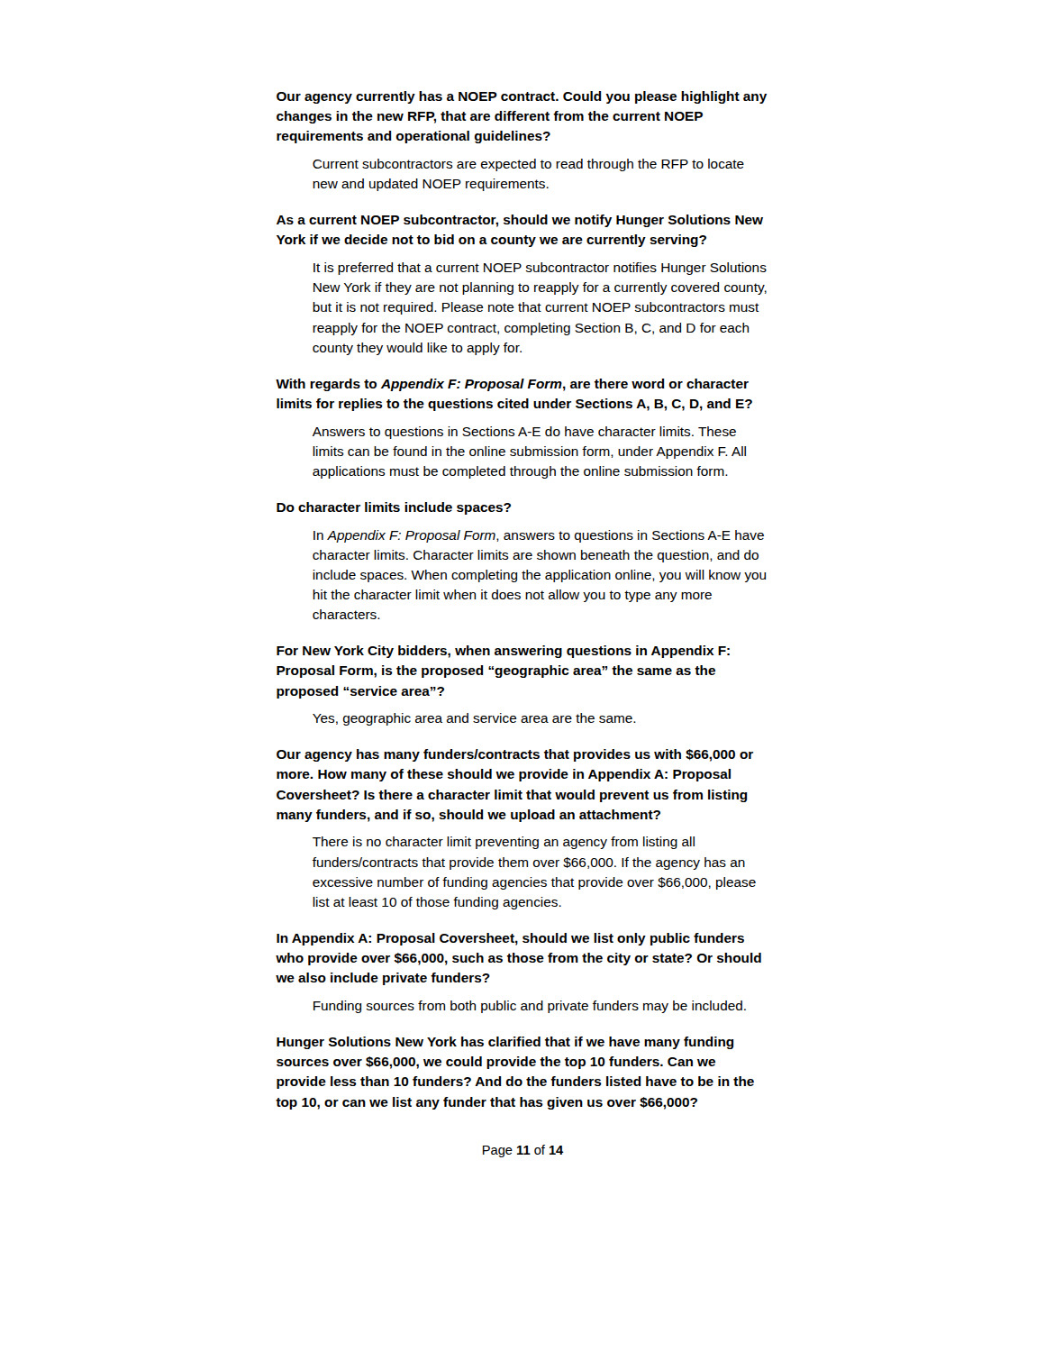Our agency currently has a NOEP contract. Could you please highlight any changes in the new RFP, that are different from the current NOEP requirements and operational guidelines?
Current subcontractors are expected to read through the RFP to locate new and updated NOEP requirements.
As a current NOEP subcontractor, should we notify Hunger Solutions New York if we decide not to bid on a county we are currently serving?
It is preferred that a current NOEP subcontractor notifies Hunger Solutions New York if they are not planning to reapply for a currently covered county, but it is not required. Please note that current NOEP subcontractors must reapply for the NOEP contract, completing Section B, C, and D for each county they would like to apply for.
With regards to Appendix F: Proposal Form, are there word or character limits for replies to the questions cited under Sections A, B, C, D, and E?
Answers to questions in Sections A-E do have character limits. These limits can be found in the online submission form, under Appendix F. All applications must be completed through the online submission form.
Do character limits include spaces?
In Appendix F: Proposal Form, answers to questions in Sections A-E have character limits. Character limits are shown beneath the question, and do include spaces. When completing the application online, you will know you hit the character limit when it does not allow you to type any more characters.
For New York City bidders, when answering questions in Appendix F: Proposal Form, is the proposed “geographic area” the same as the proposed “service area”?
Yes, geographic area and service area are the same.
Our agency has many funders/contracts that provides us with $66,000 or more. How many of these should we provide in Appendix A: Proposal Coversheet? Is there a character limit that would prevent us from listing many funders, and if so, should we upload an attachment?
There is no character limit preventing an agency from listing all funders/contracts that provide them over $66,000. If the agency has an excessive number of funding agencies that provide over $66,000, please list at least 10 of those funding agencies.
In Appendix A: Proposal Coversheet, should we list only public funders who provide over $66,000, such as those from the city or state? Or should we also include private funders?
Funding sources from both public and private funders may be included.
Hunger Solutions New York has clarified that if we have many funding sources over $66,000, we could provide the top 10 funders. Can we provide less than 10 funders? And do the funders listed have to be in the top 10, or can we list any funder that has given us over $66,000?
Page 11 of 14